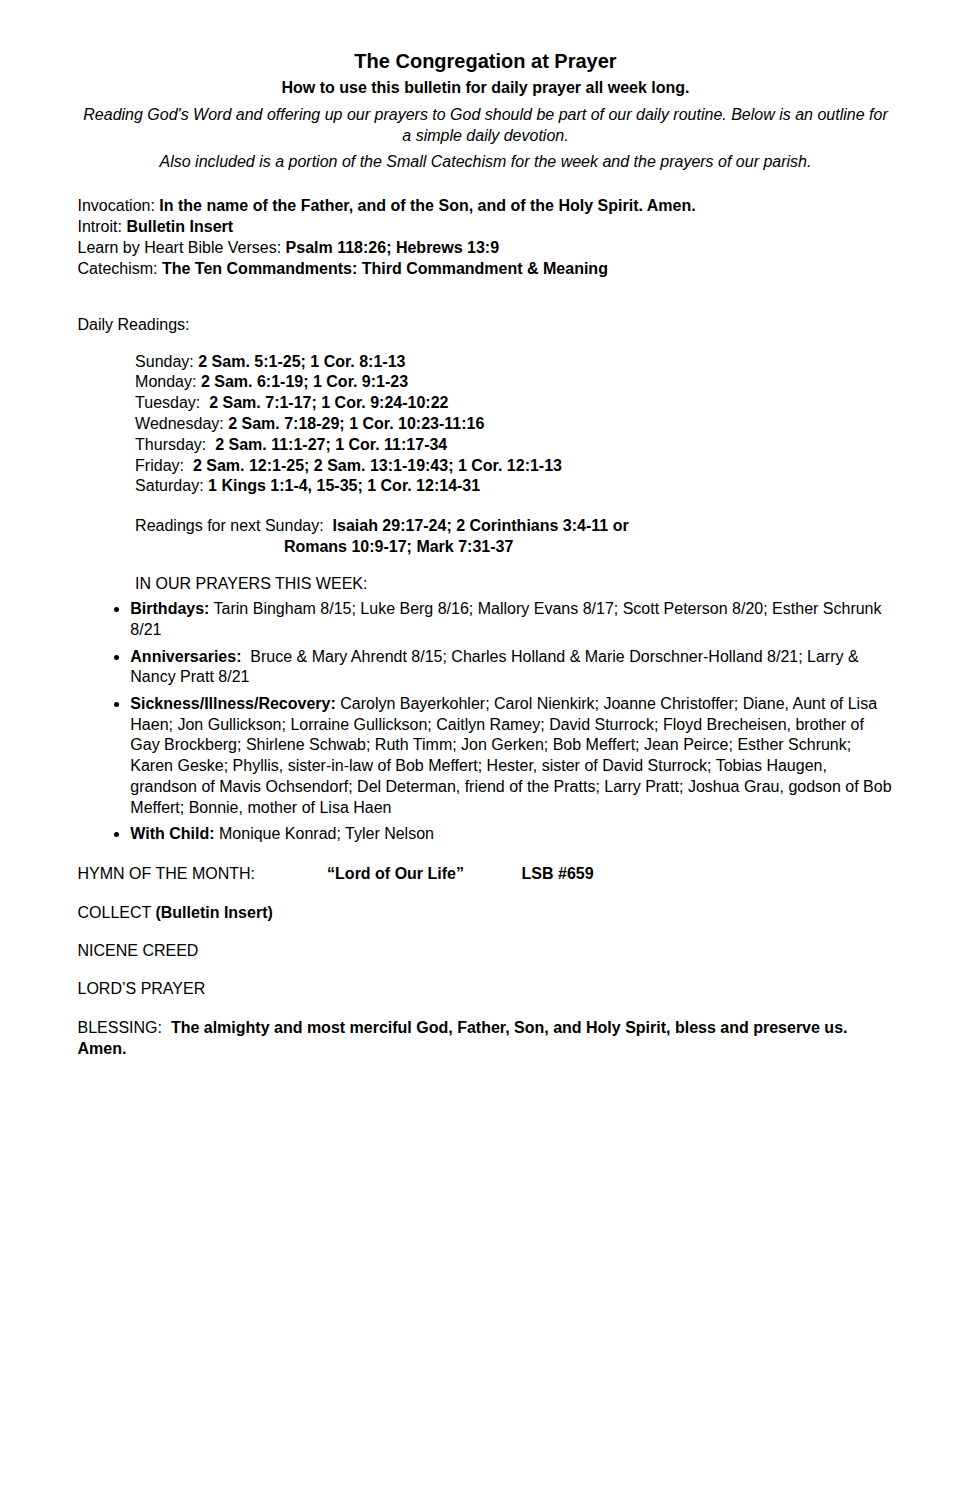The Congregation at Prayer
How to use this bulletin for daily prayer all week long.
Reading God's Word and offering up our prayers to God should be part of our daily routine. Below is an outline for a simple daily devotion.
Also included is a portion of the Small Catechism for the week and the prayers of our parish.
Invocation: In the name of the Father, and of the Son, and of the Holy Spirit. Amen.
Introit: Bulletin Insert
Learn by Heart Bible Verses: Psalm 118:26; Hebrews 13:9
Catechism: The Ten Commandments: Third Commandment & Meaning
Daily Readings:
Sunday: 2 Sam. 5:1-25; 1 Cor. 8:1-13
Monday: 2 Sam. 6:1-19; 1 Cor. 9:1-23
Tuesday: 2 Sam. 7:1-17; 1 Cor. 9:24-10:22
Wednesday: 2 Sam. 7:18-29; 1 Cor. 10:23-11:16
Thursday: 2 Sam. 11:1-27; 1 Cor. 11:17-34
Friday: 2 Sam. 12:1-25; 2 Sam. 13:1-19:43; 1 Cor. 12:1-13
Saturday: 1 Kings 1:1-4, 15-35; 1 Cor. 12:14-31
Readings for next Sunday: Isaiah 29:17-24; 2 Corinthians 3:4-11 or
Romans 10:9-17; Mark 7:31-37
IN OUR PRAYERS THIS WEEK:
Birthdays: Tarin Bingham 8/15; Luke Berg 8/16; Mallory Evans 8/17; Scott Peterson 8/20; Esther Schrunk 8/21
Anniversaries: Bruce & Mary Ahrendt 8/15; Charles Holland & Marie Dorschner-Holland 8/21; Larry & Nancy Pratt 8/21
Sickness/Illness/Recovery: Carolyn Bayerkohler; Carol Nienkirk; Joanne Christoffer; Diane, Aunt of Lisa Haen; Jon Gullickson; Lorraine Gullickson; Caitlyn Ramey; David Sturrock; Floyd Brecheisen, brother of Gay Brockberg; Shirlene Schwab; Ruth Timm; Jon Gerken; Bob Meffert; Jean Peirce; Esther Schrunk; Karen Geske; Phyllis, sister-in-law of Bob Meffert; Hester, sister of David Sturrock; Tobias Haugen, grandson of Mavis Ochsendorf; Del Determan, friend of the Pratts; Larry Pratt; Joshua Grau, godson of Bob Meffert; Bonnie, mother of Lisa Haen
With Child: Monique Konrad; Tyler Nelson
HYMN OF THE MONTH:“Lord of Our Life”LSB #659
COLLECT (Bulletin Insert)
NICENE CREED
LORD’S PRAYER
BLESSING: The almighty and most merciful God, Father, Son, and Holy Spirit, bless and preserve us. Amen.